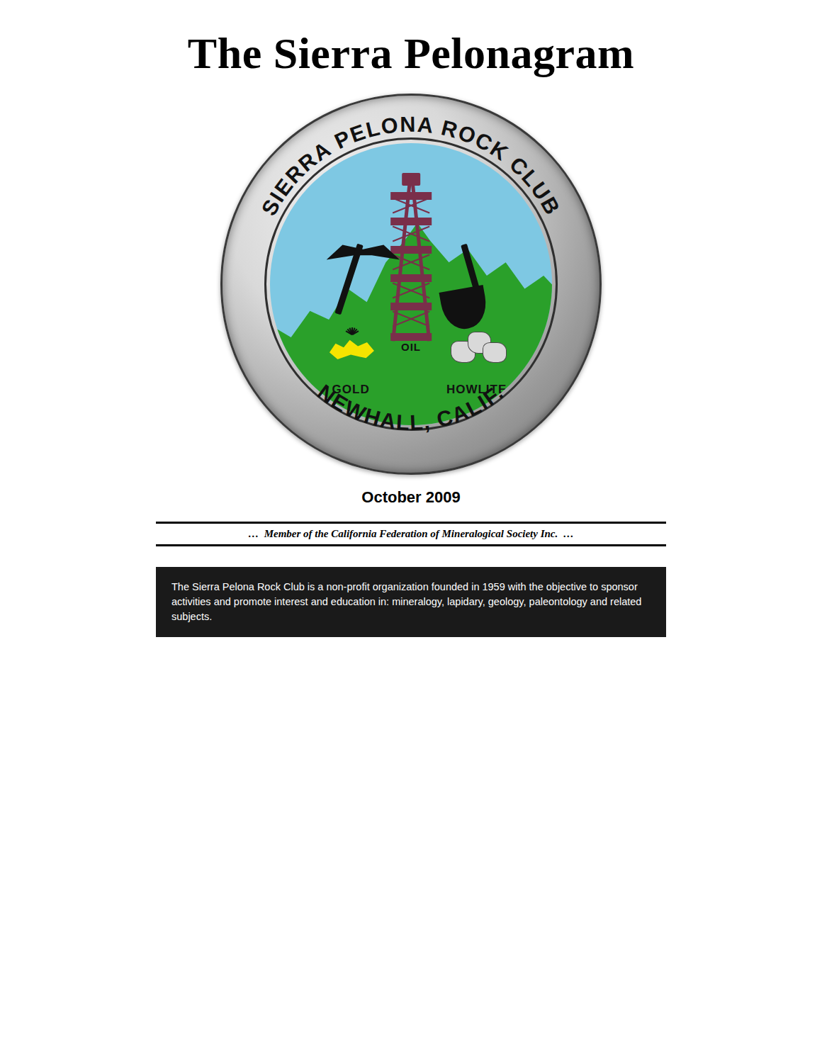The Sierra Pelonagram
OIL
GOLD
HOWLITE
SIERRA PELONA ROCK CLUB NEWHALL, CALIF.
October 2009
… Member of the California Federation of Mineralogical Society Inc. …
The Sierra Pelona Rock Club is a non-profit organization founded in 1959 with the objective to sponsor activities and promote interest and education in: mineralogy, lapidary, geology, paleontology and related subjects.